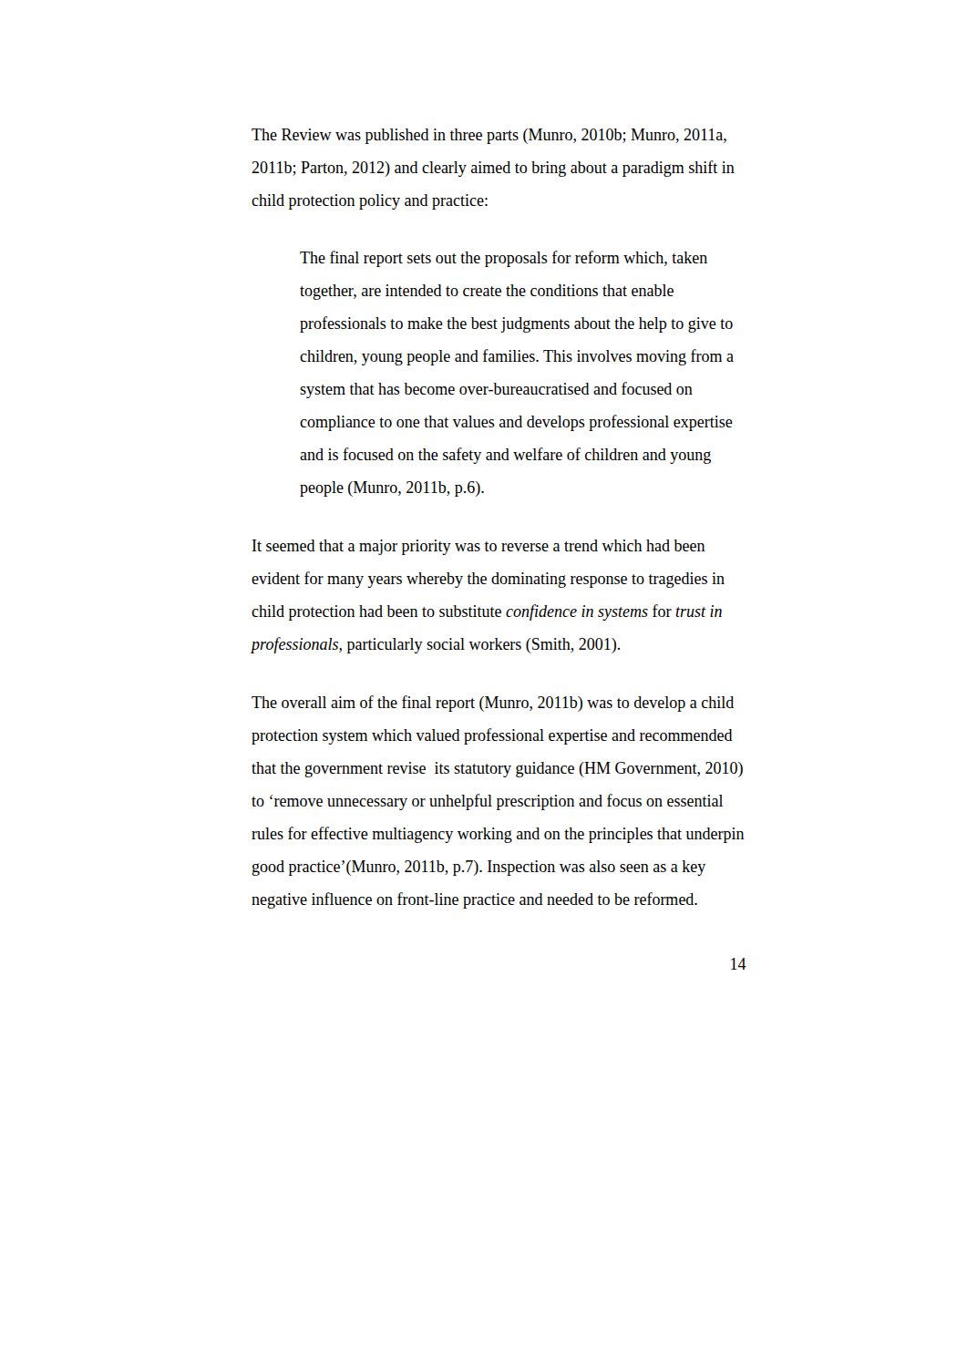The Review was published in three parts (Munro, 2010b; Munro, 2011a, 2011b; Parton, 2012) and clearly aimed to bring about a paradigm shift in child protection policy and practice:
The final report sets out the proposals for reform which, taken together, are intended to create the conditions that enable professionals to make the best judgments about the help to give to children, young people and families. This involves moving from a system that has become over-bureaucratised and focused on compliance to one that values and develops professional expertise and is focused on the safety and welfare of children and young people (Munro, 2011b, p.6).
It seemed that a major priority was to reverse a trend which had been evident for many years whereby the dominating response to tragedies in child protection had been to substitute confidence in systems for trust in professionals, particularly social workers (Smith, 2001).
The overall aim of the final report (Munro, 2011b) was to develop a child protection system which valued professional expertise and recommended that the government revise its statutory guidance (HM Government, 2010) to ‘remove unnecessary or unhelpful prescription and focus on essential rules for effective multiagency working and on the principles that underpin good practice’(Munro, 2011b, p.7). Inspection was also seen as a key negative influence on front-line practice and needed to be reformed.
14